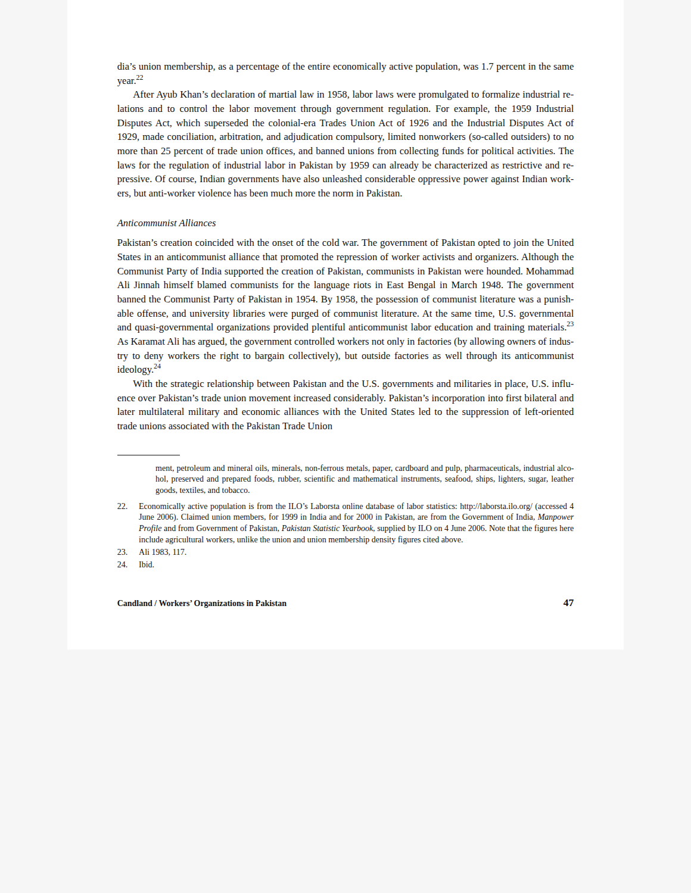dia’s union membership, as a percentage of the entire economically active population, was 1.7 percent in the same year.22
After Ayub Khan’s declaration of martial law in 1958, labor laws were promulgated to formalize industrial relations and to control the labor movement through government regulation. For example, the 1959 Industrial Disputes Act, which superseded the colonial-era Trades Union Act of 1926 and the Industrial Disputes Act of 1929, made conciliation, arbitration, and adjudication compulsory, limited nonworkers (so-called outsiders) to no more than 25 percent of trade union offices, and banned unions from collecting funds for political activities. The laws for the regulation of industrial labor in Pakistan by 1959 can already be characterized as restrictive and repressive. Of course, Indian governments have also unleashed considerable oppressive power against Indian workers, but anti-worker violence has been much more the norm in Pakistan.
Anticommunist Alliances
Pakistan’s creation coincided with the onset of the cold war. The government of Pakistan opted to join the United States in an anticommunist alliance that promoted the repression of worker activists and organizers. Although the Communist Party of India supported the creation of Pakistan, communists in Pakistan were hounded. Mohammad Ali Jinnah himself blamed communists for the language riots in East Bengal in March 1948. The government banned the Communist Party of Pakistan in 1954. By 1958, the possession of communist literature was a punishable offense, and university libraries were purged of communist literature. At the same time, U.S. governmental and quasi-governmental organizations provided plentiful anticommunist labor education and training materials.23 As Karamat Ali has argued, the government controlled workers not only in factories (by allowing owners of industry to deny workers the right to bargain collectively), but outside factories as well through its anticommunist ideology.24
With the strategic relationship between Pakistan and the U.S. governments and militaries in place, U.S. influence over Pakistan’s trade union movement increased considerably. Pakistan’s incorporation into first bilateral and later multilateral military and economic alliances with the United States led to the suppression of left-oriented trade unions associated with the Pakistan Trade Union
ment, petroleum and mineral oils, minerals, non-ferrous metals, paper, cardboard and pulp, pharmaceuticals, industrial alcohol, preserved and prepared foods, rubber, scientific and mathematical instruments, seafood, ships, lighters, sugar, leather goods, textiles, and tobacco.
22. Economically active population is from the ILO’s Laborsta online database of labor statistics: http://laborsta.ilo.org/ (accessed 4 June 2006). Claimed union members, for 1999 in India and for 2000 in Pakistan, are from the Government of India, Manpower Profile and from Government of Pakistan, Pakistan Statistic Yearbook, supplied by ILO on 4 June 2006. Note that the figures here include agricultural workers, unlike the union and union membership density figures cited above.
23. Ali 1983, 117.
24. Ibid.
Candland / Workers’ Organizations in Pakistan 47